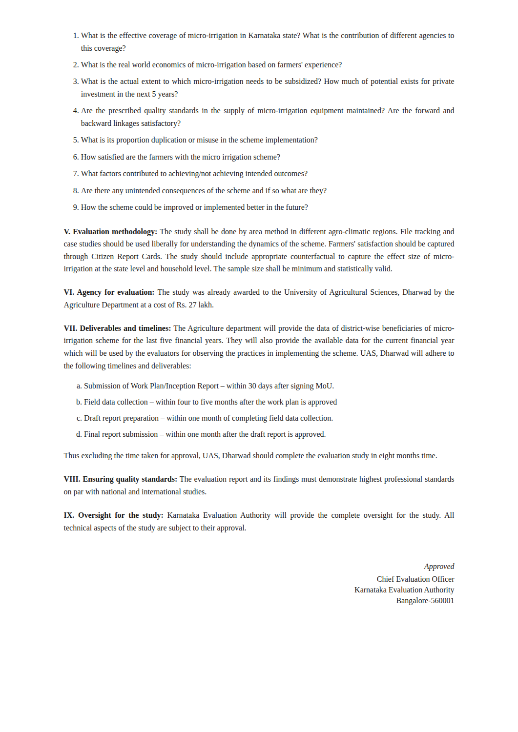What is the effective coverage of micro-irrigation in Karnataka state? What is the contribution of different agencies to this coverage?
What is the real world economics of micro-irrigation based on farmers' experience?
What is the actual extent to which micro-irrigation needs to be subsidized? How much of potential exists for private investment in the next 5 years?
Are the prescribed quality standards in the supply of micro-irrigation equipment maintained? Are the forward and backward linkages satisfactory?
What is its proportion duplication or misuse in the scheme implementation?
How satisfied are the farmers with the micro irrigation scheme?
What factors contributed to achieving/not achieving intended outcomes?
Are there any unintended consequences of the scheme and if so what are they?
How the scheme could be improved or implemented better in the future?
V. Evaluation methodology: The study shall be done by area method in different agro-climatic regions. File tracking and case studies should be used liberally for understanding the dynamics of the scheme. Farmers' satisfaction should be captured through Citizen Report Cards. The study should include appropriate counterfactual to capture the effect size of micro-irrigation at the state level and household level. The sample size shall be minimum and statistically valid.
VI. Agency for evaluation: The study was already awarded to the University of Agricultural Sciences, Dharwad by the Agriculture Department at a cost of Rs. 27 lakh.
VII. Deliverables and timelines: The Agriculture department will provide the data of district-wise beneficiaries of micro-irrigation scheme for the last five financial years. They will also provide the available data for the current financial year which will be used by the evaluators for observing the practices in implementing the scheme. UAS, Dharwad will adhere to the following timelines and deliverables:
Submission of Work Plan/Inception Report – within 30 days after signing MoU.
Field data collection – within four to five months after the work plan is approved
Draft report preparation – within one month of completing field data collection.
Final report submission – within one month after the draft report is approved.
Thus excluding the time taken for approval, UAS, Dharwad should complete the evaluation study in eight months time.
VIII. Ensuring quality standards: The evaluation report and its findings must demonstrate highest professional standards on par with national and international studies.
IX. Oversight for the study: Karnataka Evaluation Authority will provide the complete oversight for the study. All technical aspects of the study are subject to their approval.
Approved Chief Evaluation Officer Karnataka Evaluation Authority Bangalore-560001